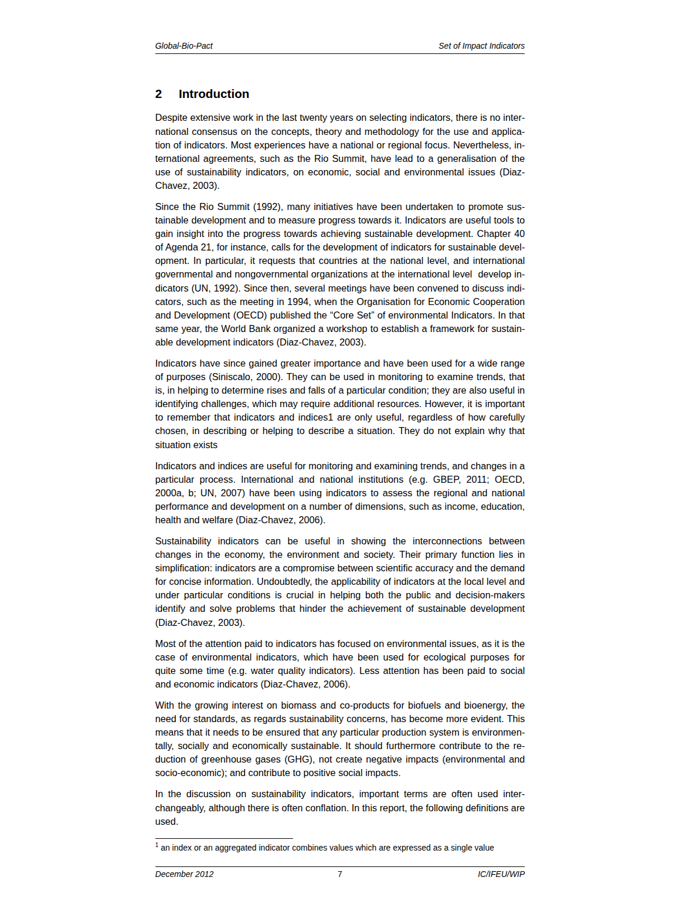Global-Bio-Pact Set of Impact Indicators
2 Introduction
Despite extensive work in the last twenty years on selecting indicators, there is no international consensus on the concepts, theory and methodology for the use and application of indicators. Most experiences have a national or regional focus. Nevertheless, international agreements, such as the Rio Summit, have lead to a generalisation of the use of sustainability indicators, on economic, social and environmental issues (Diaz-Chavez, 2003).
Since the Rio Summit (1992), many initiatives have been undertaken to promote sustainable development and to measure progress towards it. Indicators are useful tools to gain insight into the progress towards achieving sustainable development. Chapter 40 of Agenda 21, for instance, calls for the development of indicators for sustainable development. In particular, it requests that countries at the national level, and international governmental and nongovernmental organizations at the international level develop indicators (UN, 1992). Since then, several meetings have been convened to discuss indicators, such as the meeting in 1994, when the Organisation for Economic Cooperation and Development (OECD) published the “Core Set” of environmental Indicators. In that same year, the World Bank organized a workshop to establish a framework for sustainable development indicators (Diaz-Chavez, 2003).
Indicators have since gained greater importance and have been used for a wide range of purposes (Siniscalo, 2000). They can be used in monitoring to examine trends, that is, in helping to determine rises and falls of a particular condition; they are also useful in identifying challenges, which may require additional resources. However, it is important to remember that indicators and indices1 are only useful, regardless of how carefully chosen, in describing or helping to describe a situation. They do not explain why that situation exists
Indicators and indices are useful for monitoring and examining trends, and changes in a particular process. International and national institutions (e.g. GBEP, 2011; OECD, 2000a, b; UN, 2007) have been using indicators to assess the regional and national performance and development on a number of dimensions, such as income, education, health and welfare (Diaz-Chavez, 2006).
Sustainability indicators can be useful in showing the interconnections between changes in the economy, the environment and society. Their primary function lies in simplification: indicators are a compromise between scientific accuracy and the demand for concise information. Undoubtedly, the applicability of indicators at the local level and under particular conditions is crucial in helping both the public and decision-makers identify and solve problems that hinder the achievement of sustainable development (Diaz-Chavez, 2003).
Most of the attention paid to indicators has focused on environmental issues, as it is the case of environmental indicators, which have been used for ecological purposes for quite some time (e.g. water quality indicators). Less attention has been paid to social and economic indicators (Diaz-Chavez, 2006).
With the growing interest on biomass and co-products for biofuels and bioenergy, the need for standards, as regards sustainability concerns, has become more evident. This means that it needs to be ensured that any particular production system is environmentally, socially and economically sustainable. It should furthermore contribute to the reduction of greenhouse gases (GHG), not create negative impacts (environmental and socio-economic); and contribute to positive social impacts.
In the discussion on sustainability indicators, important terms are often used interchangeably, although there is often conflation. In this report, the following definitions are used.
1 an index or an aggregated indicator combines values which are expressed as a single value
December 2012 7 IC/IFEU/WIP